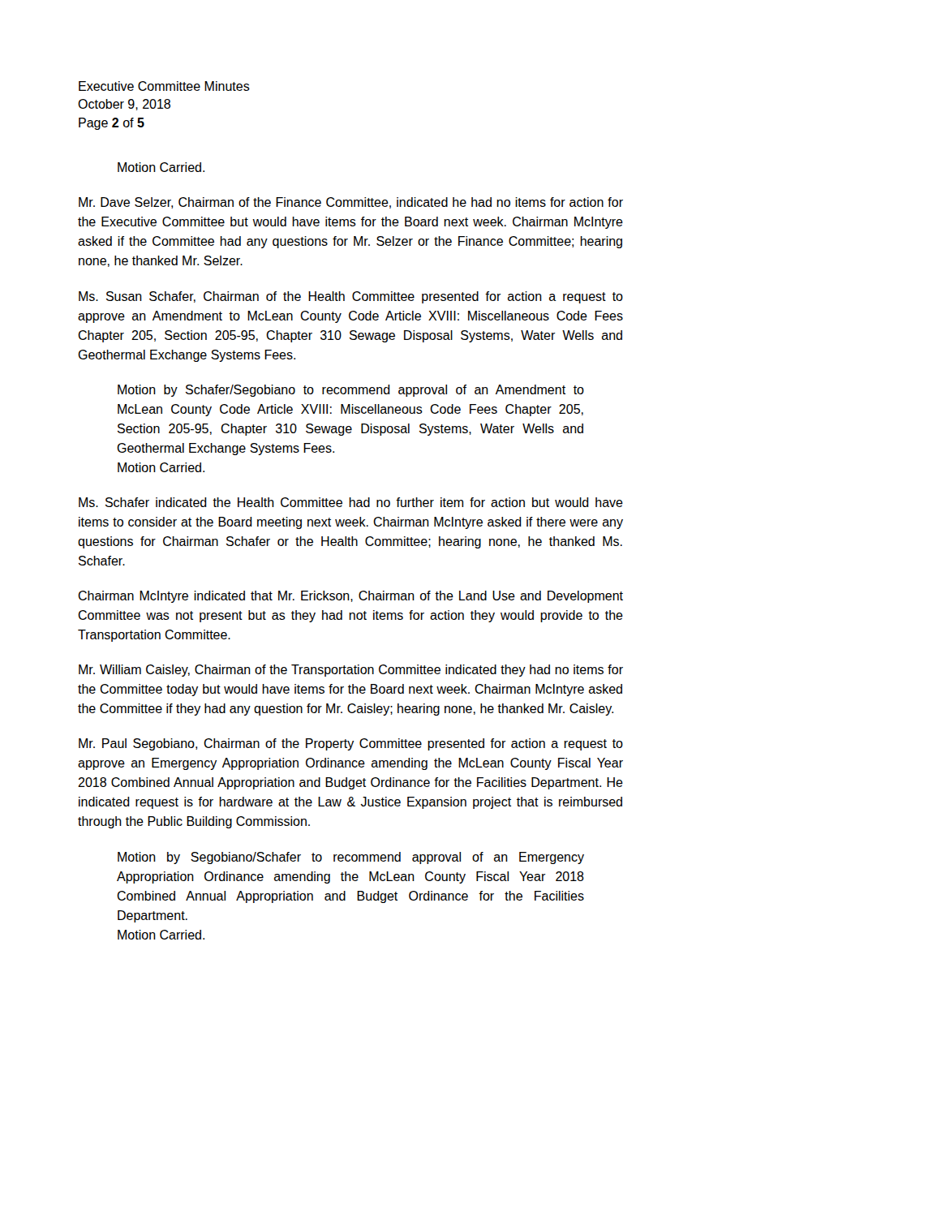Executive Committee Minutes
October 9, 2018
Page 2 of 5
Motion Carried.
Mr. Dave Selzer, Chairman of the Finance Committee, indicated he had no items for action for the Executive Committee but would have items for the Board next week. Chairman McIntyre asked if the Committee had any questions for Mr. Selzer or the Finance Committee; hearing none, he thanked Mr. Selzer.
Ms. Susan Schafer, Chairman of the Health Committee presented for action a request to approve an Amendment to McLean County Code Article XVIII: Miscellaneous Code Fees Chapter 205, Section 205-95, Chapter 310 Sewage Disposal Systems, Water Wells and Geothermal Exchange Systems Fees.
Motion by Schafer/Segobiano to recommend approval of an Amendment to McLean County Code Article XVIII: Miscellaneous Code Fees Chapter 205, Section 205-95, Chapter 310 Sewage Disposal Systems, Water Wells and Geothermal Exchange Systems Fees.
Motion Carried.
Ms. Schafer indicated the Health Committee had no further item for action but would have items to consider at the Board meeting next week. Chairman McIntyre asked if there were any questions for Chairman Schafer or the Health Committee; hearing none, he thanked Ms. Schafer.
Chairman McIntyre indicated that Mr. Erickson, Chairman of the Land Use and Development Committee was not present but as they had not items for action they would provide to the Transportation Committee.
Mr. William Caisley, Chairman of the Transportation Committee indicated they had no items for the Committee today but would have items for the Board next week. Chairman McIntyre asked the Committee if they had any question for Mr. Caisley; hearing none, he thanked Mr. Caisley.
Mr. Paul Segobiano, Chairman of the Property Committee presented for action a request to approve an Emergency Appropriation Ordinance amending the McLean County Fiscal Year 2018 Combined Annual Appropriation and Budget Ordinance for the Facilities Department. He indicated request is for hardware at the Law & Justice Expansion project that is reimbursed through the Public Building Commission.
Motion by Segobiano/Schafer to recommend approval of an Emergency Appropriation Ordinance amending the McLean County Fiscal Year 2018 Combined Annual Appropriation and Budget Ordinance for the Facilities Department.
Motion Carried.